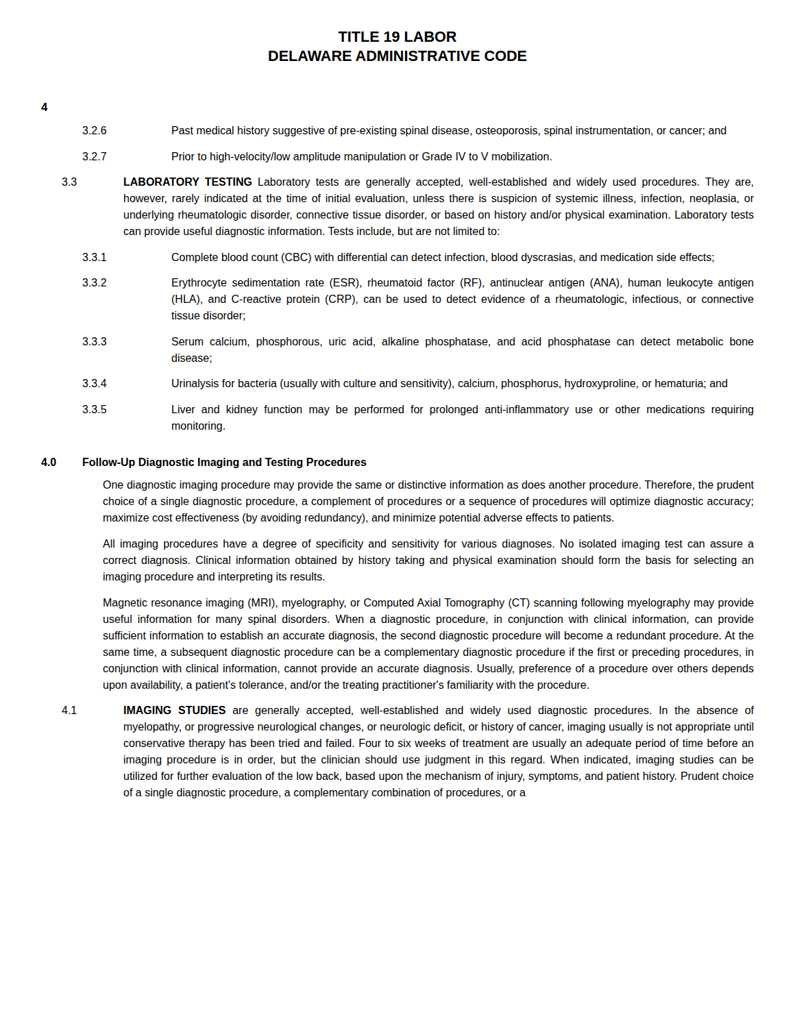TITLE 19 LABOR
DELAWARE ADMINISTRATIVE CODE
4
3.2.6 Past medical history suggestive of pre-existing spinal disease, osteoporosis, spinal instrumentation, or cancer; and
3.2.7 Prior to high-velocity/low amplitude manipulation or Grade IV to V mobilization.
3.3 LABORATORY TESTING Laboratory tests are generally accepted, well-established and widely used procedures. They are, however, rarely indicated at the time of initial evaluation, unless there is suspicion of systemic illness, infection, neoplasia, or underlying rheumatologic disorder, connective tissue disorder, or based on history and/or physical examination. Laboratory tests can provide useful diagnostic information. Tests include, but are not limited to:
3.3.1 Complete blood count (CBC) with differential can detect infection, blood dyscrasias, and medication side effects;
3.3.2 Erythrocyte sedimentation rate (ESR), rheumatoid factor (RF), antinuclear antigen (ANA), human leukocyte antigen (HLA), and C-reactive protein (CRP), can be used to detect evidence of a rheumatologic, infectious, or connective tissue disorder;
3.3.3 Serum calcium, phosphorous, uric acid, alkaline phosphatase, and acid phosphatase can detect metabolic bone disease;
3.3.4 Urinalysis for bacteria (usually with culture and sensitivity), calcium, phosphorus, hydroxyproline, or hematuria; and
3.3.5 Liver and kidney function may be performed for prolonged anti-inflammatory use or other medications requiring monitoring.
4.0 Follow-Up Diagnostic Imaging and Testing Procedures
One diagnostic imaging procedure may provide the same or distinctive information as does another procedure. Therefore, the prudent choice of a single diagnostic procedure, a complement of procedures or a sequence of procedures will optimize diagnostic accuracy; maximize cost effectiveness (by avoiding redundancy), and minimize potential adverse effects to patients.
All imaging procedures have a degree of specificity and sensitivity for various diagnoses. No isolated imaging test can assure a correct diagnosis. Clinical information obtained by history taking and physical examination should form the basis for selecting an imaging procedure and interpreting its results.
Magnetic resonance imaging (MRI), myelography, or Computed Axial Tomography (CT) scanning following myelography may provide useful information for many spinal disorders. When a diagnostic procedure, in conjunction with clinical information, can provide sufficient information to establish an accurate diagnosis, the second diagnostic procedure will become a redundant procedure. At the same time, a subsequent diagnostic procedure can be a complementary diagnostic procedure if the first or preceding procedures, in conjunction with clinical information, cannot provide an accurate diagnosis. Usually, preference of a procedure over others depends upon availability, a patient's tolerance, and/or the treating practitioner's familiarity with the procedure.
4.1 IMAGING STUDIES are generally accepted, well-established and widely used diagnostic procedures. In the absence of myelopathy, or progressive neurological changes, or neurologic deficit, or history of cancer, imaging usually is not appropriate until conservative therapy has been tried and failed. Four to six weeks of treatment are usually an adequate period of time before an imaging procedure is in order, but the clinician should use judgment in this regard. When indicated, imaging studies can be utilized for further evaluation of the low back, based upon the mechanism of injury, symptoms, and patient history. Prudent choice of a single diagnostic procedure, a complementary combination of procedures, or a